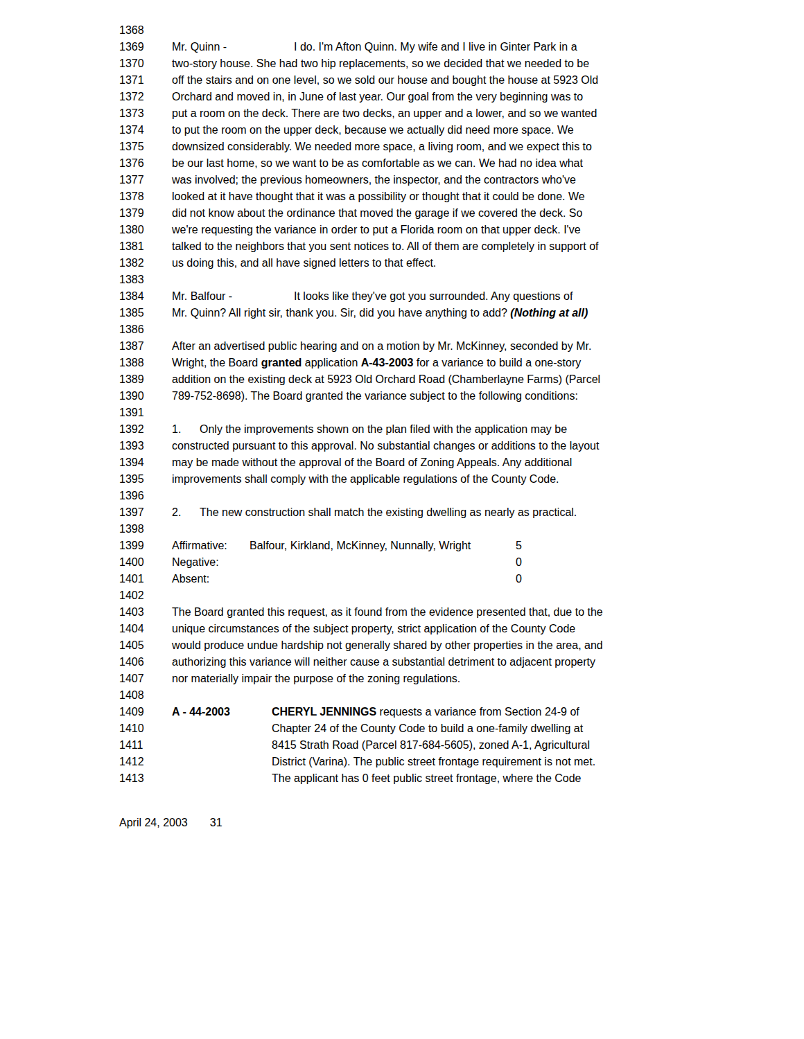1368
1369 Mr. Quinn -I do. I'm Afton Quinn. My wife and I live in Ginter Park in a
1370 two-story house. She had two hip replacements, so we decided that we needed to be
1371 off the stairs and on one level, so we sold our house and bought the house at 5923 Old
1372 Orchard and moved in, in June of last year. Our goal from the very beginning was to
1373 put a room on the deck. There are two decks, an upper and a lower, and so we wanted
1374 to put the room on the upper deck, because we actually did need more space. We
1375 downsized considerably. We needed more space, a living room, and we expect this to
1376 be our last home, so we want to be as comfortable as we can. We had no idea what
1377 was involved; the previous homeowners, the inspector, and the contractors who've
1378 looked at it have thought that it was a possibility or thought that it could be done. We
1379 did not know about the ordinance that moved the garage if we covered the deck. So
1380 we're requesting the variance in order to put a Florida room on that upper deck. I've
1381 talked to the neighbors that you sent notices to. All of them are completely in support of
1382 us doing this, and all have signed letters to that effect.
1383
1384 Mr. Balfour -It looks like they've got you surrounded. Any questions of
1385 Mr. Quinn? All right sir, thank you. Sir, did you have anything to add? (Nothing at all)
1386
1387 After an advertised public hearing and on a motion by Mr. McKinney, seconded by Mr.
1388 Wright, the Board granted application A-43-2003 for a variance to build a one-story
1389 addition on the existing deck at 5923 Old Orchard Road (Chamberlayne Farms) (Parcel
1390789-752-8698). The Board granted the variance subject to the following conditions:
1391
13921. Only the improvements shown on the plan filed with the application may be
1393 constructed pursuant to this approval. No substantial changes or additions to the layout
1394 may be made without the approval of the Board of Zoning Appeals. Any additional
1395 improvements shall comply with the applicable regulations of the County Code.
1396
13972. The new construction shall match the existing dwelling as nearly as practical.
1398
1399 Affirmative: Balfour, Kirkland, McKinney, Nunnally, Wright5
1400 Negative: 0
1401 Absent: 0
1402
1403 The Board granted this request, as it found from the evidence presented that, due to the
1404 unique circumstances of the subject property, strict application of the County Code
1405 would produce undue hardship not generally shared by other properties in the area, and
1406 authorizing this variance will neither cause a substantial detriment to adjacent property
1407 nor materially impair the purpose of the zoning regulations.
1408
1409 A - 44-2003 CHERYL JENNINGS requests a variance from Section 24-9 of
1410 Chapter 24 of the County Code to build a one-family dwelling at
1411 8415 Strath Road (Parcel 817-684-5605), zoned A-1, Agricultural
1412 District (Varina). The public street frontage requirement is not met.
1413 The applicant has 0 feet public street frontage, where the Code
April 24, 2003 31